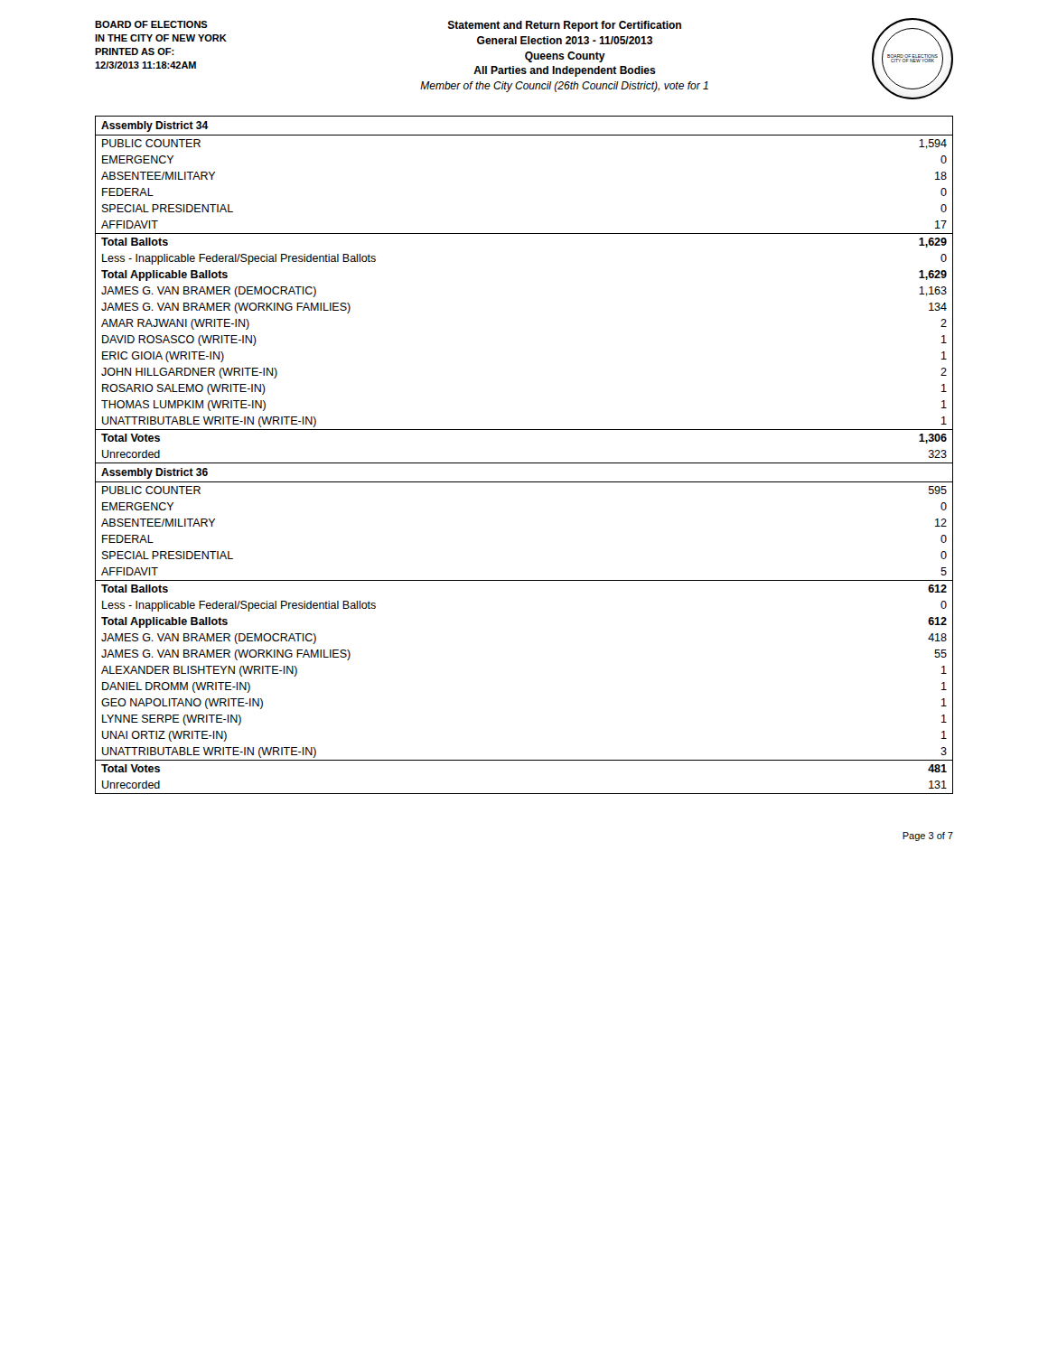BOARD OF ELECTIONS
IN THE CITY OF NEW YORK
PRINTED AS OF:
12/3/2013 11:18:42AM
Statement and Return Report for Certification
General Election 2013 - 11/05/2013
Queens County
All Parties and Independent Bodies
Member of the City Council (26th Council District), vote for 1
BOARD OF ELECTIONS
CITY OF NEW YORK
Assembly District 34
| PUBLIC COUNTER | 1,594 |
| EMERGENCY | 0 |
| ABSENTEE/MILITARY | 18 |
| FEDERAL | 0 |
| SPECIAL PRESIDENTIAL | 0 |
| AFFIDAVIT | 17 |
| Total Ballots | 1,629 |
| Less - Inapplicable Federal/Special Presidential Ballots | 0 |
| Total Applicable Ballots | 1,629 |
| JAMES G. VAN BRAMER (DEMOCRATIC) | 1,163 |
| JAMES G. VAN BRAMER (WORKING FAMILIES) | 134 |
| AMAR RAJWANI (WRITE-IN) | 2 |
| DAVID ROSASCO (WRITE-IN) | 1 |
| ERIC GIOIA (WRITE-IN) | 1 |
| JOHN HILLGARDNER (WRITE-IN) | 2 |
| ROSARIO SALEMO (WRITE-IN) | 1 |
| THOMAS LUMPKIM (WRITE-IN) | 1 |
| UNATTRIBUTABLE WRITE-IN (WRITE-IN) | 1 |
| Total Votes | 1,306 |
| Unrecorded | 323 |
Assembly District 36
| PUBLIC COUNTER | 595 |
| EMERGENCY | 0 |
| ABSENTEE/MILITARY | 12 |
| FEDERAL | 0 |
| SPECIAL PRESIDENTIAL | 0 |
| AFFIDAVIT | 5 |
| Total Ballots | 612 |
| Less - Inapplicable Federal/Special Presidential Ballots | 0 |
| Total Applicable Ballots | 612 |
| JAMES G. VAN BRAMER (DEMOCRATIC) | 418 |
| JAMES G. VAN BRAMER (WORKING FAMILIES) | 55 |
| ALEXANDER BLISHTEYN (WRITE-IN) | 1 |
| DANIEL DROMM (WRITE-IN) | 1 |
| GEO NAPOLITANO (WRITE-IN) | 1 |
| LYNNE SERPE (WRITE-IN) | 1 |
| UNAI ORTIZ (WRITE-IN) | 1 |
| UNATTRIBUTABLE WRITE-IN (WRITE-IN) | 3 |
| Total Votes | 481 |
| Unrecorded | 131 |
Page 3 of 7